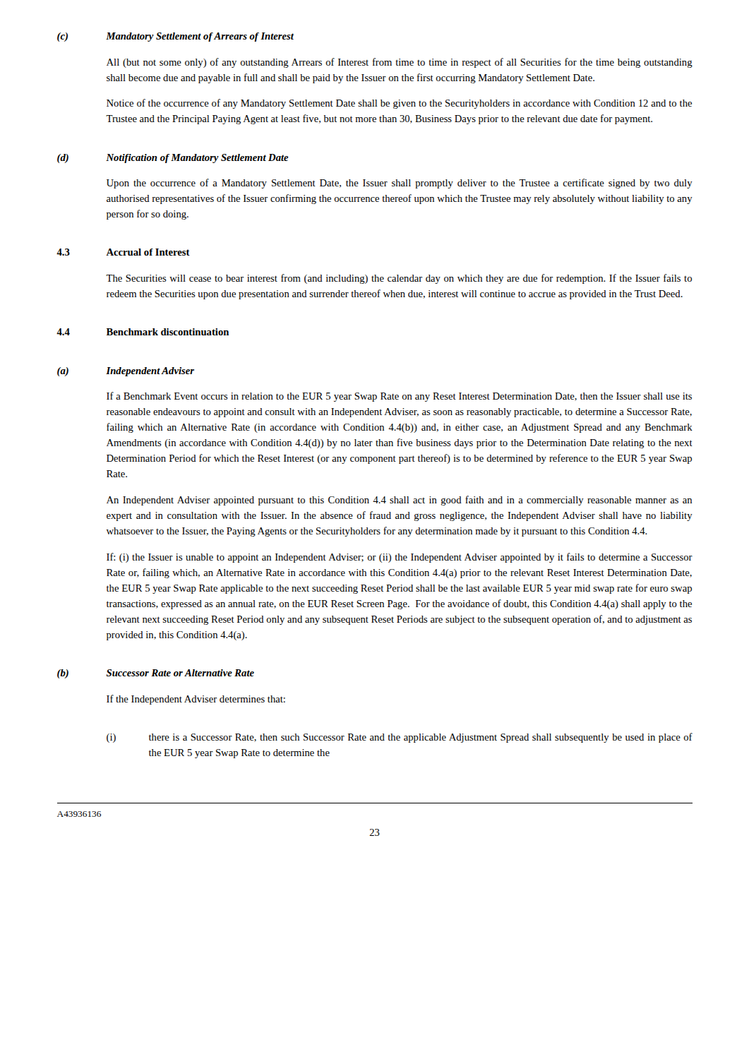(c)
Mandatory Settlement of Arrears of Interest
All (but not some only) of any outstanding Arrears of Interest from time to time in respect of all Securities for the time being outstanding shall become due and payable in full and shall be paid by the Issuer on the first occurring Mandatory Settlement Date.
Notice of the occurrence of any Mandatory Settlement Date shall be given to the Securityholders in accordance with Condition 12 and to the Trustee and the Principal Paying Agent at least five, but not more than 30, Business Days prior to the relevant due date for payment.
(d)
Notification of Mandatory Settlement Date
Upon the occurrence of a Mandatory Settlement Date, the Issuer shall promptly deliver to the Trustee a certificate signed by two duly authorised representatives of the Issuer confirming the occurrence thereof upon which the Trustee may rely absolutely without liability to any person for so doing.
4.3
Accrual of Interest
The Securities will cease to bear interest from (and including) the calendar day on which they are due for redemption. If the Issuer fails to redeem the Securities upon due presentation and surrender thereof when due, interest will continue to accrue as provided in the Trust Deed.
4.4
Benchmark discontinuation
(a)
Independent Adviser
If a Benchmark Event occurs in relation to the EUR 5 year Swap Rate on any Reset Interest Determination Date, then the Issuer shall use its reasonable endeavours to appoint and consult with an Independent Adviser, as soon as reasonably practicable, to determine a Successor Rate, failing which an Alternative Rate (in accordance with Condition 4.4(b)) and, in either case, an Adjustment Spread and any Benchmark Amendments (in accordance with Condition 4.4(d)) by no later than five business days prior to the Determination Date relating to the next Determination Period for which the Reset Interest (or any component part thereof) is to be determined by reference to the EUR 5 year Swap Rate.
An Independent Adviser appointed pursuant to this Condition 4.4 shall act in good faith and in a commercially reasonable manner as an expert and in consultation with the Issuer. In the absence of fraud and gross negligence, the Independent Adviser shall have no liability whatsoever to the Issuer, the Paying Agents or the Securityholders for any determination made by it pursuant to this Condition 4.4.
If: (i) the Issuer is unable to appoint an Independent Adviser; or (ii) the Independent Adviser appointed by it fails to determine a Successor Rate or, failing which, an Alternative Rate in accordance with this Condition 4.4(a) prior to the relevant Reset Interest Determination Date, the EUR 5 year Swap Rate applicable to the next succeeding Reset Period shall be the last available EUR 5 year mid swap rate for euro swap transactions, expressed as an annual rate, on the EUR Reset Screen Page. For the avoidance of doubt, this Condition 4.4(a) shall apply to the relevant next succeeding Reset Period only and any subsequent Reset Periods are subject to the subsequent operation of, and to adjustment as provided in, this Condition 4.4(a).
(b)
Successor Rate or Alternative Rate
If the Independent Adviser determines that:
(i)
there is a Successor Rate, then such Successor Rate and the applicable Adjustment Spread shall subsequently be used in place of the EUR 5 year Swap Rate to determine the
A43936136
23